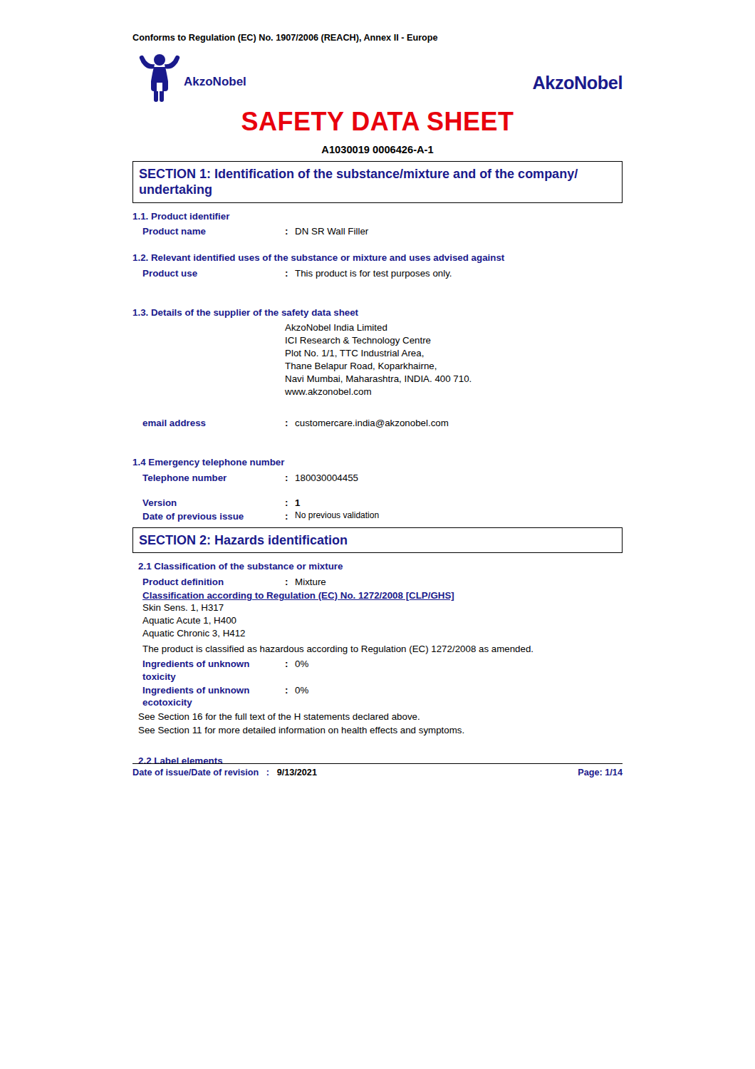Conforms to Regulation (EC) No. 1907/2006 (REACH), Annex II - Europe
AkzoNobel
AkzoNobel
SAFETY DATA SHEET
A1030019 0006426-A-1
SECTION 1: Identification of the substance/mixture and of the company/
undertaking
1.1. Product identifier
Product name
:
DN SR Wall Filler
1.2. Relevant identified uses of the substance or mixture and uses advised against
Product use
:
This product is for test purposes only.
1.3. Details of the supplier of the safety data sheet
AkzoNobel India Limited
ICI Research & Technology Centre
Plot No. 1/1, TTC Industrial Area,
Thane Belapur Road, Koparkhairne,
Navi Mumbai, Maharashtra, INDIA. 400 710.
www.akzonobel.com
email address
:
customercare.india@akzonobel.com
1.4 Emergency telephone number
Telephone number
:
180030004455
Version
:
1
Date of previous issue
:
No previous validation
SECTION 2: Hazards identification
2.1 Classification of the substance or mixture
Product definition
:
Mixture
Classification according to Regulation (EC) No. 1272/2008 [CLP/GHS]
Skin Sens. 1, H317
Aquatic Acute 1, H400
Aquatic Chronic 3, H412
The product is classified as hazardous according to Regulation (EC) 1272/2008 as amended.
Ingredients of unknown
toxicity
:
0%
Ingredients of unknown
ecotoxicity
:
0%
See Section 16 for the full text of the H statements declared above.
See Section 11 for more detailed information on health effects and symptoms.
2.2 Label elements
Date of issue/Date of revision : 9/13/2021
Page: 1/14